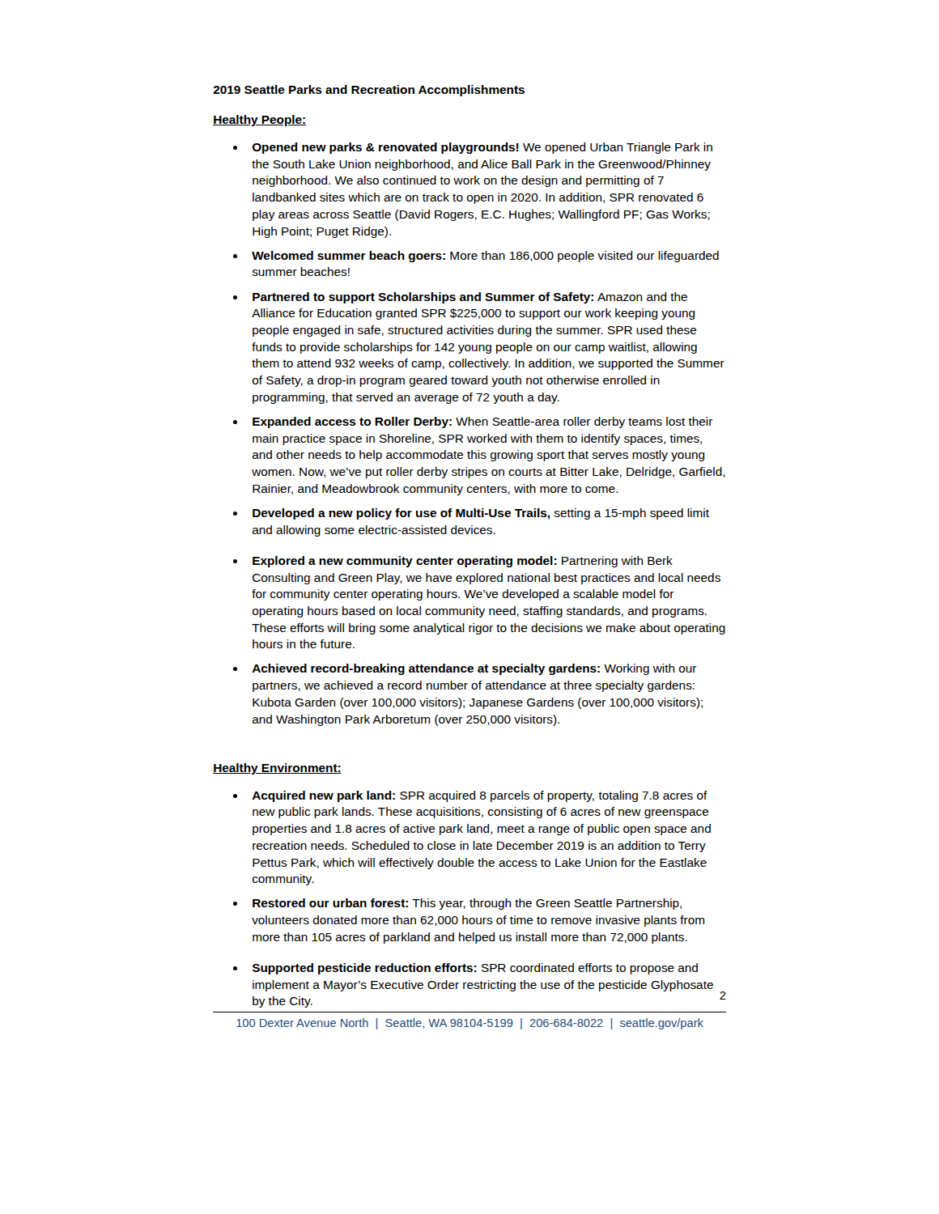2019 Seattle Parks and Recreation Accomplishments
Healthy People:
Opened new parks & renovated playgrounds! We opened Urban Triangle Park in the South Lake Union neighborhood, and Alice Ball Park in the Greenwood/Phinney neighborhood. We also continued to work on the design and permitting of 7 landbanked sites which are on track to open in 2020. In addition, SPR renovated 6 play areas across Seattle (David Rogers, E.C. Hughes; Wallingford PF; Gas Works; High Point; Puget Ridge).
Welcomed summer beach goers: More than 186,000 people visited our lifeguarded summer beaches!
Partnered to support Scholarships and Summer of Safety: Amazon and the Alliance for Education granted SPR $225,000 to support our work keeping young people engaged in safe, structured activities during the summer. SPR used these funds to provide scholarships for 142 young people on our camp waitlist, allowing them to attend 932 weeks of camp, collectively. In addition, we supported the Summer of Safety, a drop-in program geared toward youth not otherwise enrolled in programming, that served an average of 72 youth a day.
Expanded access to Roller Derby: When Seattle-area roller derby teams lost their main practice space in Shoreline, SPR worked with them to identify spaces, times, and other needs to help accommodate this growing sport that serves mostly young women. Now, we’ve put roller derby stripes on courts at Bitter Lake, Delridge, Garfield, Rainier, and Meadowbrook community centers, with more to come.
Developed a new policy for use of Multi-Use Trails, setting a 15-mph speed limit and allowing some electric-assisted devices.
Explored a new community center operating model: Partnering with Berk Consulting and Green Play, we have explored national best practices and local needs for community center operating hours. We’ve developed a scalable model for operating hours based on local community need, staffing standards, and programs. These efforts will bring some analytical rigor to the decisions we make about operating hours in the future.
Achieved record-breaking attendance at specialty gardens: Working with our partners, we achieved a record number of attendance at three specialty gardens: Kubota Garden (over 100,000 visitors); Japanese Gardens (over 100,000 visitors); and Washington Park Arboretum (over 250,000 visitors).
Healthy Environment:
Acquired new park land: SPR acquired 8 parcels of property, totaling 7.8 acres of new public park lands. These acquisitions, consisting of 6 acres of new greenspace properties and 1.8 acres of active park land, meet a range of public open space and recreation needs. Scheduled to close in late December 2019 is an addition to Terry Pettus Park, which will effectively double the access to Lake Union for the Eastlake community.
Restored our urban forest: This year, through the Green Seattle Partnership, volunteers donated more than 62,000 hours of time to remove invasive plants from more than 105 acres of parkland and helped us install more than 72,000 plants.
Supported pesticide reduction efforts: SPR coordinated efforts to propose and implement a Mayor’s Executive Order restricting the use of the pesticide Glyphosate by the City.
2
100 Dexter Avenue North | Seattle, WA 98104-5199 | 206-684-8022 | seattle.gov/park